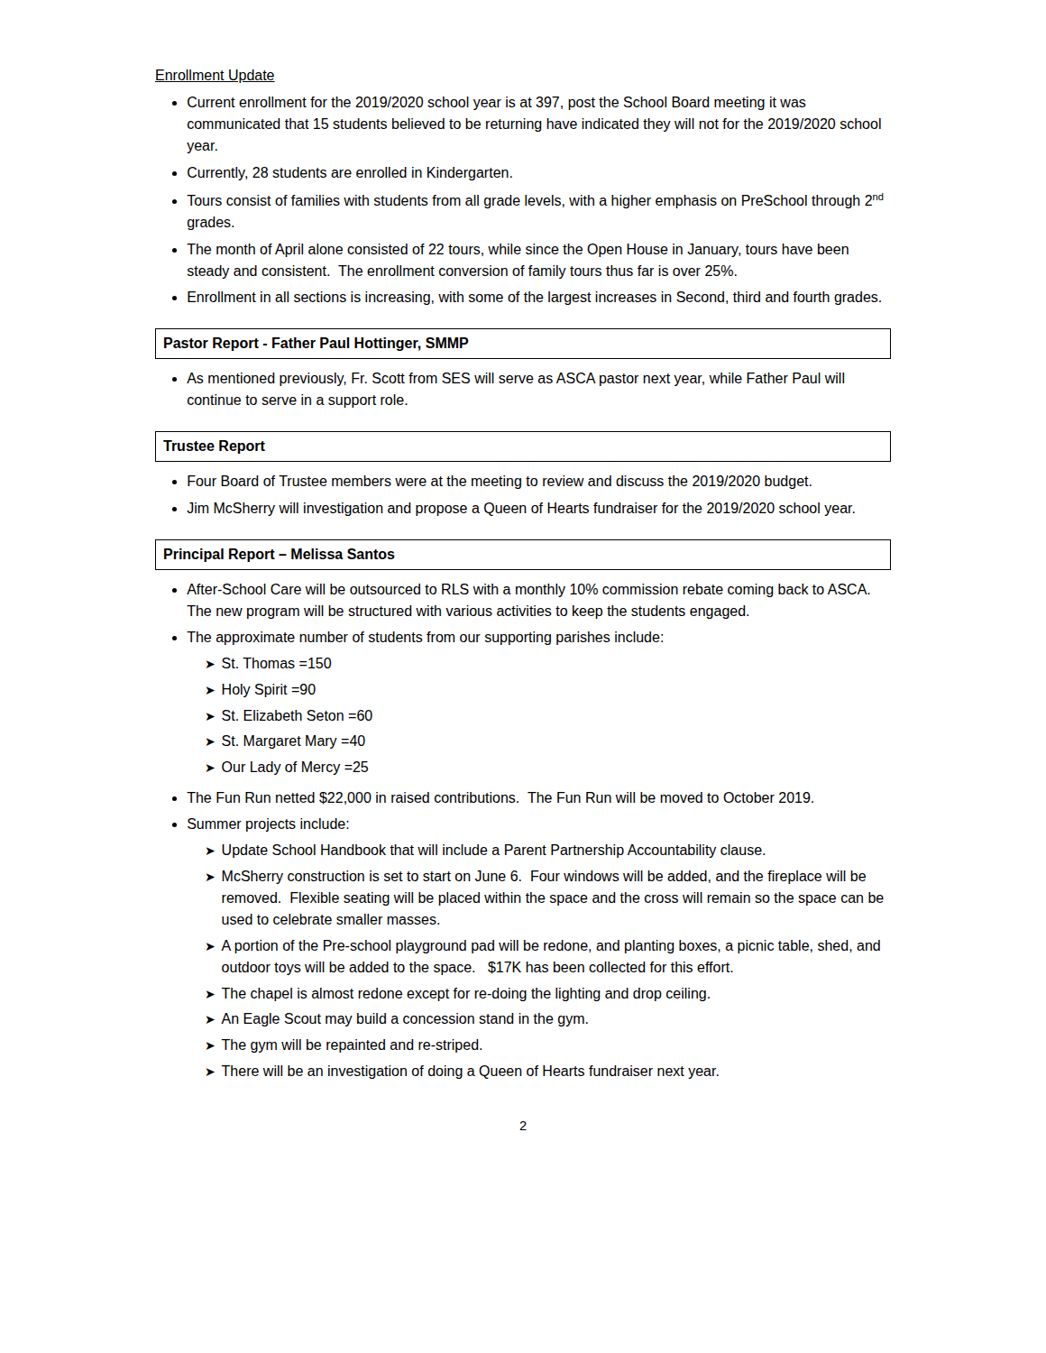Enrollment Update
Current enrollment for the 2019/2020 school year is at 397, post the School Board meeting it was communicated that 15 students believed to be returning have indicated they will not for the 2019/2020 school year.
Currently, 28 students are enrolled in Kindergarten.
Tours consist of families with students from all grade levels, with a higher emphasis on PreSchool through 2nd grades.
The month of April alone consisted of 22 tours, while since the Open House in January, tours have been steady and consistent. The enrollment conversion of family tours thus far is over 25%.
Enrollment in all sections is increasing, with some of the largest increases in Second, third and fourth grades.
Pastor Report - Father Paul Hottinger, SMMP
As mentioned previously, Fr. Scott from SES will serve as ASCA pastor next year, while Father Paul will continue to serve in a support role.
Trustee Report
Four Board of Trustee members were at the meeting to review and discuss the 2019/2020 budget.
Jim McSherry will investigation and propose a Queen of Hearts fundraiser for the 2019/2020 school year.
Principal Report – Melissa Santos
After-School Care will be outsourced to RLS with a monthly 10% commission rebate coming back to ASCA. The new program will be structured with various activities to keep the students engaged.
The approximate number of students from our supporting parishes include:
St. Thomas =150
Holy Spirit =90
St. Elizabeth Seton =60
St. Margaret Mary =40
Our Lady of Mercy =25
The Fun Run netted $22,000 in raised contributions. The Fun Run will be moved to October 2019.
Summer projects include:
Update School Handbook that will include a Parent Partnership Accountability clause.
McSherry construction is set to start on June 6. Four windows will be added, and the fireplace will be removed. Flexible seating will be placed within the space and the cross will remain so the space can be used to celebrate smaller masses.
A portion of the Pre-school playground pad will be redone, and planting boxes, a picnic table, shed, and outdoor toys will be added to the space. $17K has been collected for this effort.
The chapel is almost redone except for re-doing the lighting and drop ceiling.
An Eagle Scout may build a concession stand in the gym.
The gym will be repainted and re-striped.
There will be an investigation of doing a Queen of Hearts fundraiser next year.
2